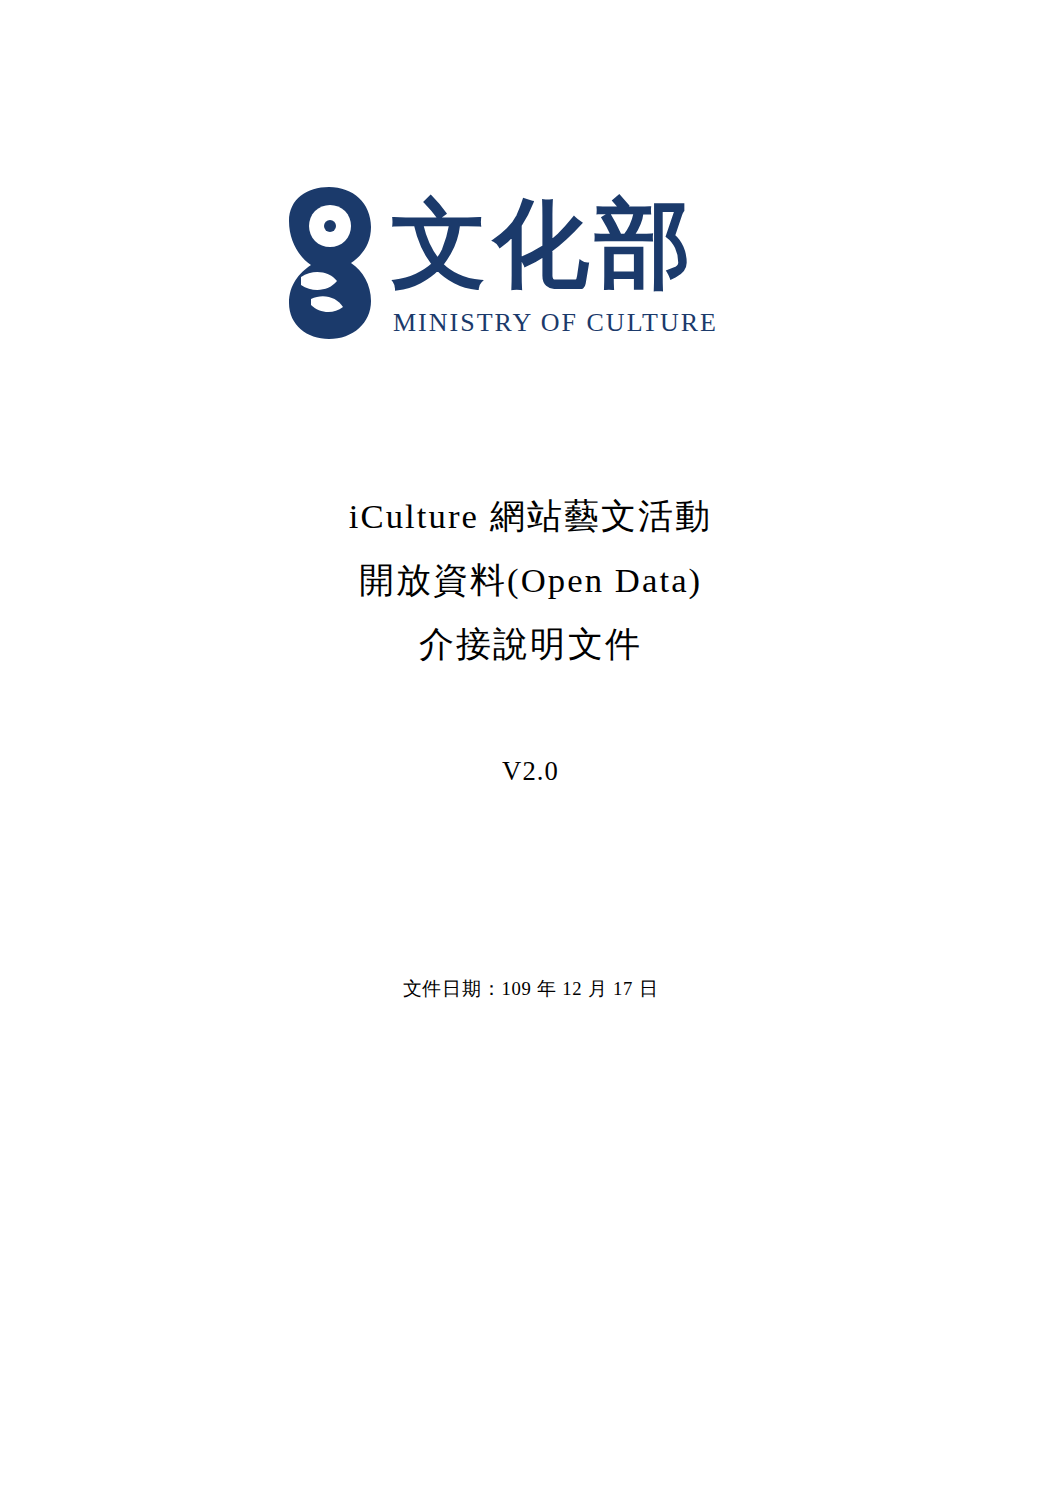文化部 MINISTRY OF CULTURE
iCulture 網站藝文活動 開放資料(Open Data) 介接說明文件
V2.0
文件日期：109 年 12 月 17 日